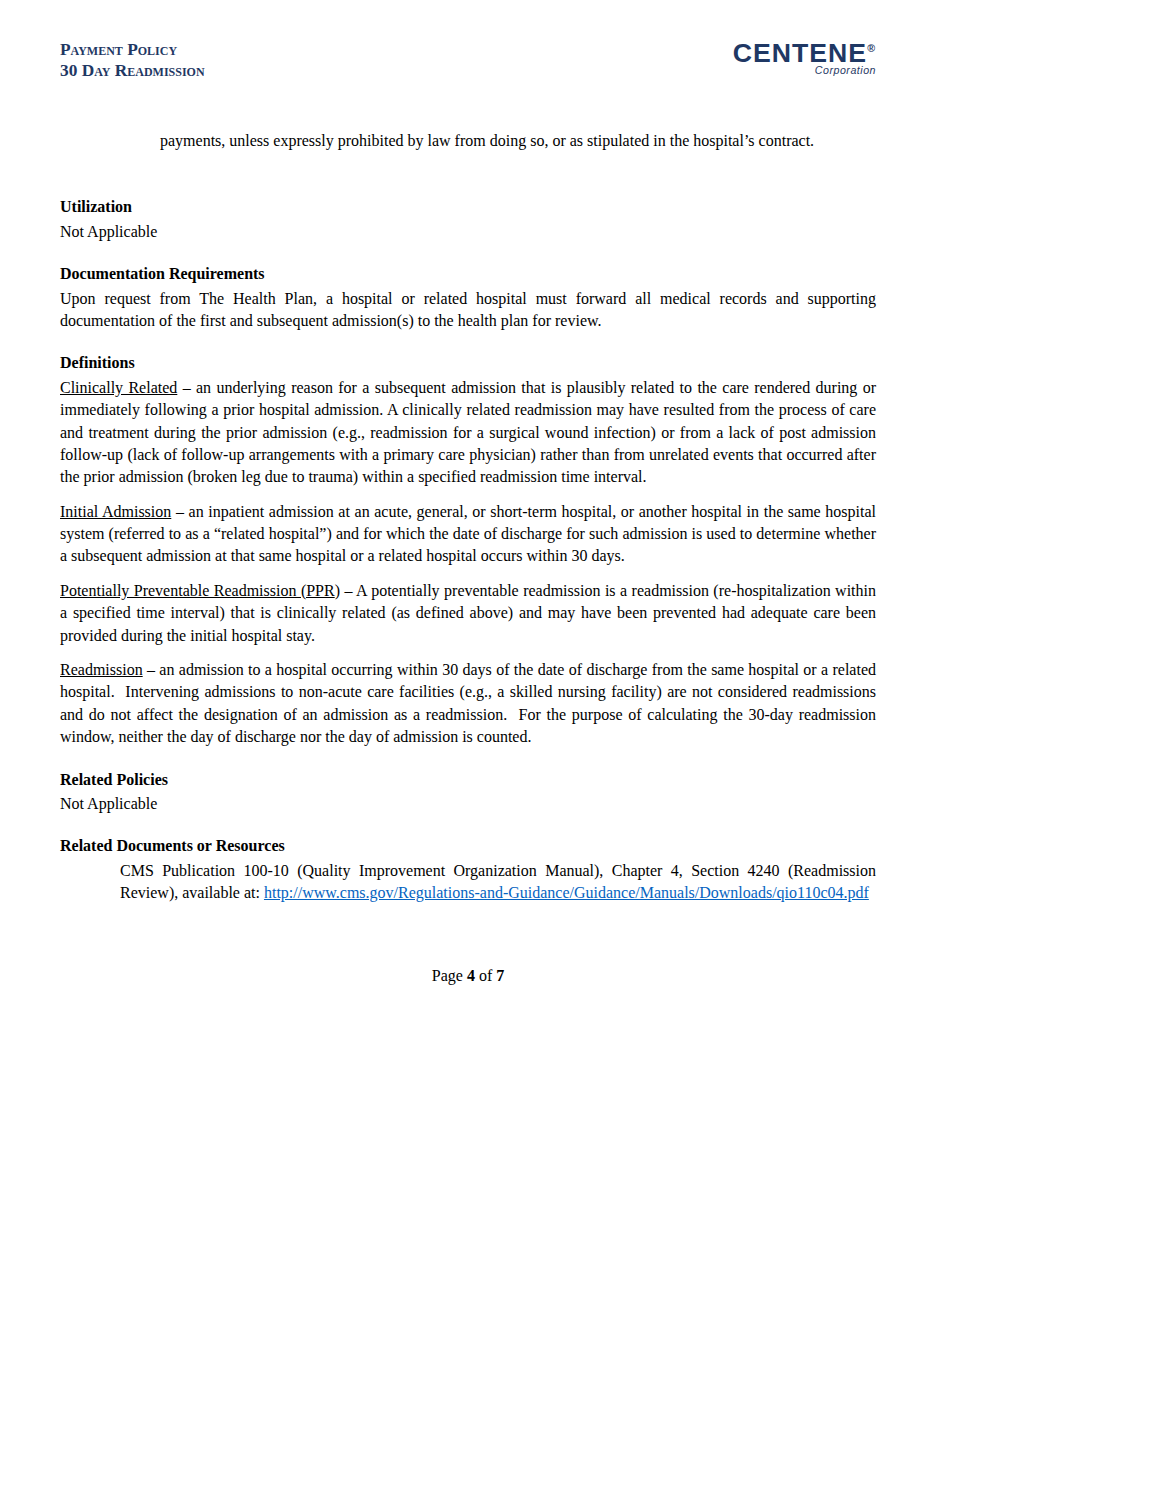Payment Policy
30 Day Readmission
CENTENE®
Corporation
payments, unless expressly prohibited by law from doing so, or as stipulated in the hospital’s contract.
Utilization
Not Applicable
Documentation Requirements
Upon request from The Health Plan, a hospital or related hospital must forward all medical records and supporting documentation of the first and subsequent admission(s) to the health plan for review.
Definitions
Clinically Related – an underlying reason for a subsequent admission that is plausibly related to the care rendered during or immediately following a prior hospital admission. A clinically related readmission may have resulted from the process of care and treatment during the prior admission (e.g., readmission for a surgical wound infection) or from a lack of post admission follow-up (lack of follow-up arrangements with a primary care physician) rather than from unrelated events that occurred after the prior admission (broken leg due to trauma) within a specified readmission time interval.
Initial Admission – an inpatient admission at an acute, general, or short-term hospital, or another hospital in the same hospital system (referred to as a “related hospital”) and for which the date of discharge for such admission is used to determine whether a subsequent admission at that same hospital or a related hospital occurs within 30 days.
Potentially Preventable Readmission (PPR) – A potentially preventable readmission is a readmission (re-hospitalization within a specified time interval) that is clinically related (as defined above) and may have been prevented had adequate care been provided during the initial hospital stay.
Readmission – an admission to a hospital occurring within 30 days of the date of discharge from the same hospital or a related hospital. Intervening admissions to non-acute care facilities (e.g., a skilled nursing facility) are not considered readmissions and do not affect the designation of an admission as a readmission. For the purpose of calculating the 30-day readmission window, neither the day of discharge nor the day of admission is counted.
Related Policies
Not Applicable
Related Documents or Resources
CMS Publication 100-10 (Quality Improvement Organization Manual), Chapter 4, Section 4240 (Readmission Review), available at: http://www.cms.gov/Regulations-and-Guidance/Guidance/Manuals/Downloads/qio110c04.pdf
Page 4 of 7